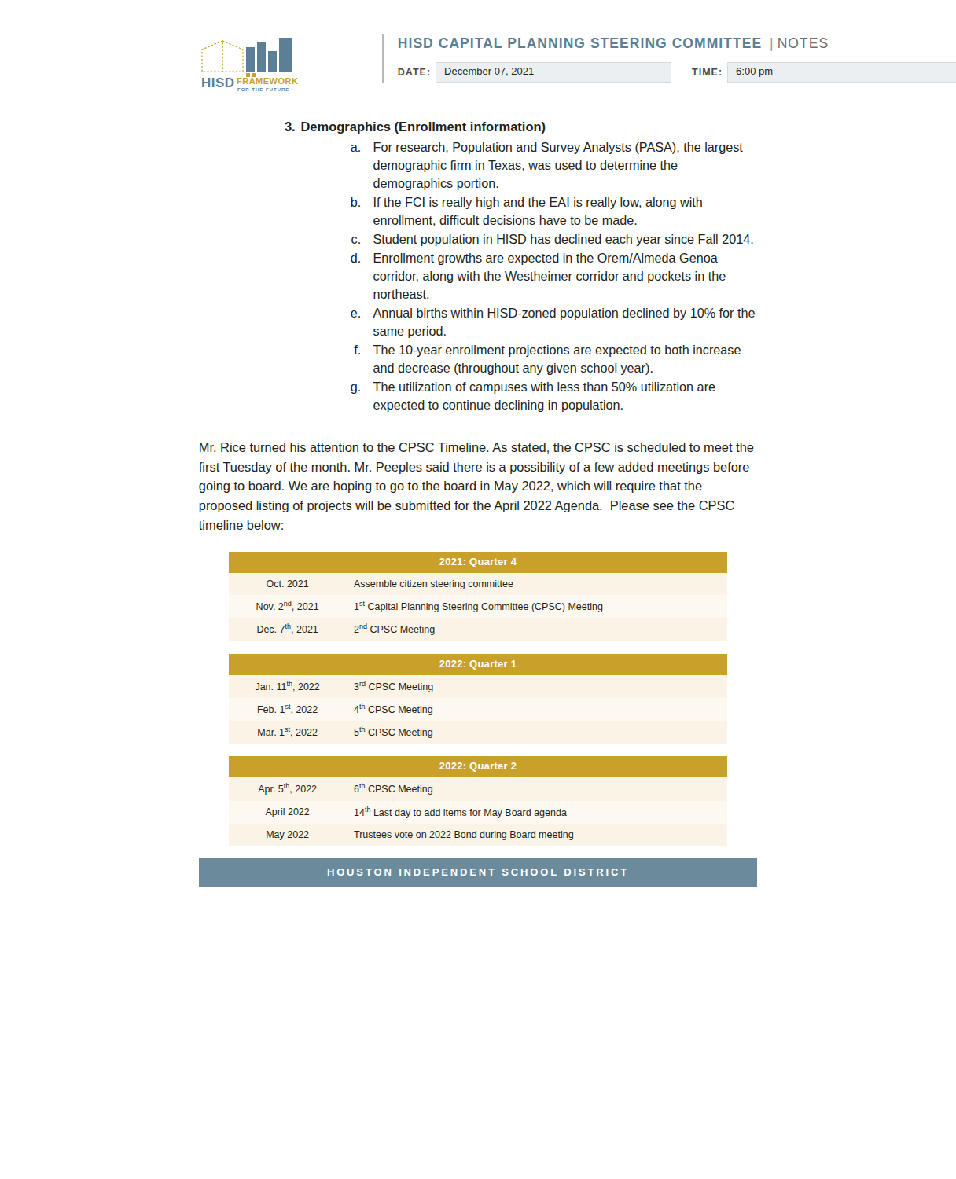HISD FRAMEWORK FOR THE FUTURE
HISD CAPITAL PLANNING STEERING COMMITTEE |NOTES
DATE: December 07, 2021 TIME: 6:00 pm
3. Demographics (Enrollment information)
a. For research, Population and Survey Analysts (PASA), the largest demographic firm in Texas, was used to determine the demographics portion.
b. If the FCI is really high and the EAI is really low, along with enrollment, difficult decisions have to be made.
c. Student population in HISD has declined each year since Fall 2014.
d. Enrollment growths are expected in the Orem/Almeda Genoa corridor, along with the Westheimer corridor and pockets in the northeast.
e. Annual births within HISD-zoned population declined by 10% for the same period.
f. The 10-year enrollment projections are expected to both increase and decrease (throughout any given school year).
g. The utilization of campuses with less than 50% utilization are expected to continue declining in population.
Mr. Rice turned his attention to the CPSC Timeline. As stated, the CPSC is scheduled to meet the first Tuesday of the month. Mr. Peeples said there is a possibility of a few added meetings before going to board. We are hoping to go to the board in May 2022, which will require that the proposed listing of projects will be submitted for the April 2022 Agenda. Please see the CPSC timeline below:
2021: Quarter 4
| Oct. 2021 | Assemble citizen steering committee |
| Nov. 2 nd , 2021 | 1 st Capital Planning Steering Committee (CPSC) Meeting |
| Dec. 7 th , 2021 | 2 nd CPSC Meeting |
2022: Quarter 1
| Jan. 11 th , 2022 | 3 rd CPSC Meeting |
| Feb. 1 st , 2022 | 4 th CPSC Meeting |
| Mar. 1 st , 2022 | 5 th CPSC Meeting |
2022: Quarter 2
| Apr. 5 th , 2022 | 6 th CPSC Meeting |
| April 2022 | 14 th Last day to add items for May Board agenda |
| May 2022 | Trustees vote on 2022 Bond during Board meeting |
HOUSTON INDEPENDENT SCHOOL DISTRICT